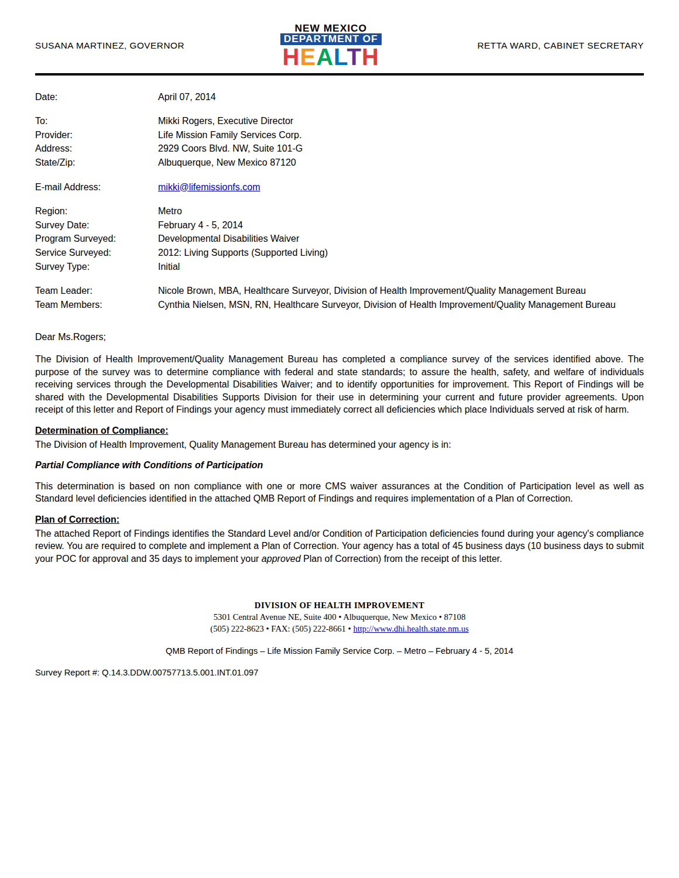SUSANA MARTINEZ, GOVERNOR
NEW MEXICO
DEPARTMENT OF
HEALTH
RETTA WARD, CABINET SECRETARY
| Date: | April 07, 2014 |
| To: | Mikki Rogers, Executive Director |
| Provider: | Life Mission Family Services Corp. |
| Address: | 2929 Coors Blvd. NW, Suite 101-G |
| State/Zip: | Albuquerque, New Mexico 87120 |
| E-mail Address: | mikki@lifemissionfs.com |
| Region: | Metro |
| Survey Date: | February 4 - 5, 2014 |
| Program Surveyed: | Developmental Disabilities Waiver |
| Service Surveyed: | 2012: Living Supports (Supported Living) |
| Survey Type: | Initial |
| Team Leader: | Nicole Brown, MBA, Healthcare Surveyor, Division of Health Improvement/Quality Management Bureau |
| Team Members: | Cynthia Nielsen, MSN, RN, Healthcare Surveyor, Division of Health Improvement/Quality Management Bureau |
Dear Ms.Rogers;
The Division of Health Improvement/Quality Management Bureau has completed a compliance survey of the services identified above. The purpose of the survey was to determine compliance with federal and state standards; to assure the health, safety, and welfare of individuals receiving services through the Developmental Disabilities Waiver; and to identify opportunities for improvement. This Report of Findings will be shared with the Developmental Disabilities Supports Division for their use in determining your current and future provider agreements. Upon receipt of this letter and Report of Findings your agency must immediately correct all deficiencies which place Individuals served at risk of harm.
Determination of Compliance:
The Division of Health Improvement, Quality Management Bureau has determined your agency is in:
Partial Compliance with Conditions of Participation
This determination is based on non compliance with one or more CMS waiver assurances at the Condition of Participation level as well as Standard level deficiencies identified in the attached QMB Report of Findings and requires implementation of a Plan of Correction.
Plan of Correction:
The attached Report of Findings identifies the Standard Level and/or Condition of Participation deficiencies found during your agency's compliance review. You are required to complete and implement a Plan of Correction. Your agency has a total of 45 business days (10 business days to submit your POC for approval and 35 days to implement your approved Plan of Correction) from the receipt of this letter.
DIVISION OF HEALTH IMPROVEMENT
5301 Central Avenue NE, Suite 400 • Albuquerque, New Mexico • 87108
(505) 222-8623 • FAX: (505) 222-8661 • http://www.dhi.health.state.nm.us
QMB Report of Findings – Life Mission Family Service Corp. – Metro – February 4 - 5, 2014
Survey Report #: Q.14.3.DDW.00757713.5.001.INT.01.097